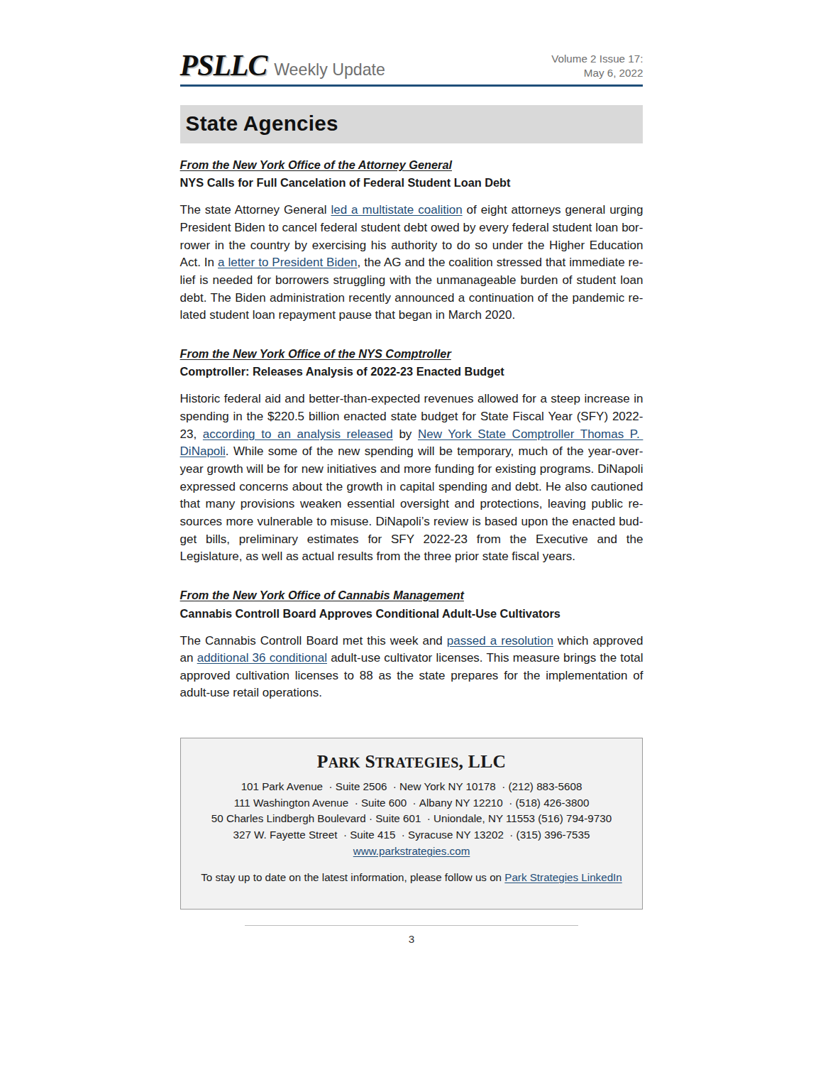PSLLC Weekly Update
Volume 2 Issue 17:
May 6, 2022
State Agencies
From the New York Office of the Attorney General
NYS Calls for Full Cancelation of Federal Student Loan Debt
The state Attorney General led a multistate coalition of eight attorneys general urging President Biden to cancel federal student debt owed by every federal student loan borrower in the country by exercising his authority to do so under the Higher Education Act. In a letter to President Biden, the AG and the coalition stressed that immediate relief is needed for borrowers struggling with the unmanageable burden of student loan debt. The Biden administration recently announced a continuation of the pandemic related student loan repayment pause that began in March 2020.
From the New York Office of the NYS Comptroller
Comptroller: Releases Analysis of 2022-23 Enacted Budget
Historic federal aid and better-than-expected revenues allowed for a steep increase in spending in the $220.5 billion enacted state budget for State Fiscal Year (SFY) 2022-23, according to an analysis released by New York State Comptroller Thomas P. DiNapoli. While some of the new spending will be temporary, much of the year-over-year growth will be for new initiatives and more funding for existing programs. DiNapoli expressed concerns about the growth in capital spending and debt. He also cautioned that many provisions weaken essential oversight and protections, leaving public resources more vulnerable to misuse. DiNapoli’s review is based upon the enacted budget bills, preliminary estimates for SFY 2022-23 from the Executive and the Legislature, as well as actual results from the three prior state fiscal years.
From the New York Office of Cannabis Management
Cannabis Controll Board Approves Conditional Adult-Use Cultivators
The Cannabis Controll Board met this week and passed a resolution which approved an additional 36 conditional adult-use cultivator licenses. This measure brings the total approved cultivation licenses to 88 as the state prepares for the implementation of adult-use retail operations.
PARK STRATEGIES, LLC
101 Park Avenue · Suite 2506 · New York NY 10178 · (212) 883-5608
111 Washington Avenue · Suite 600 · Albany NY 12210 · (518) 426-3800
50 Charles Lindbergh Boulevard · Suite 601 · Uniondale, NY 11553 (516) 794-9730
327 W. Fayette Street · Suite 415 · Syracuse NY 13202 · (315) 396-7535
www.parkstrategies.com
To stay up to date on the latest information, please follow us on Park Strategies LinkedIn
3